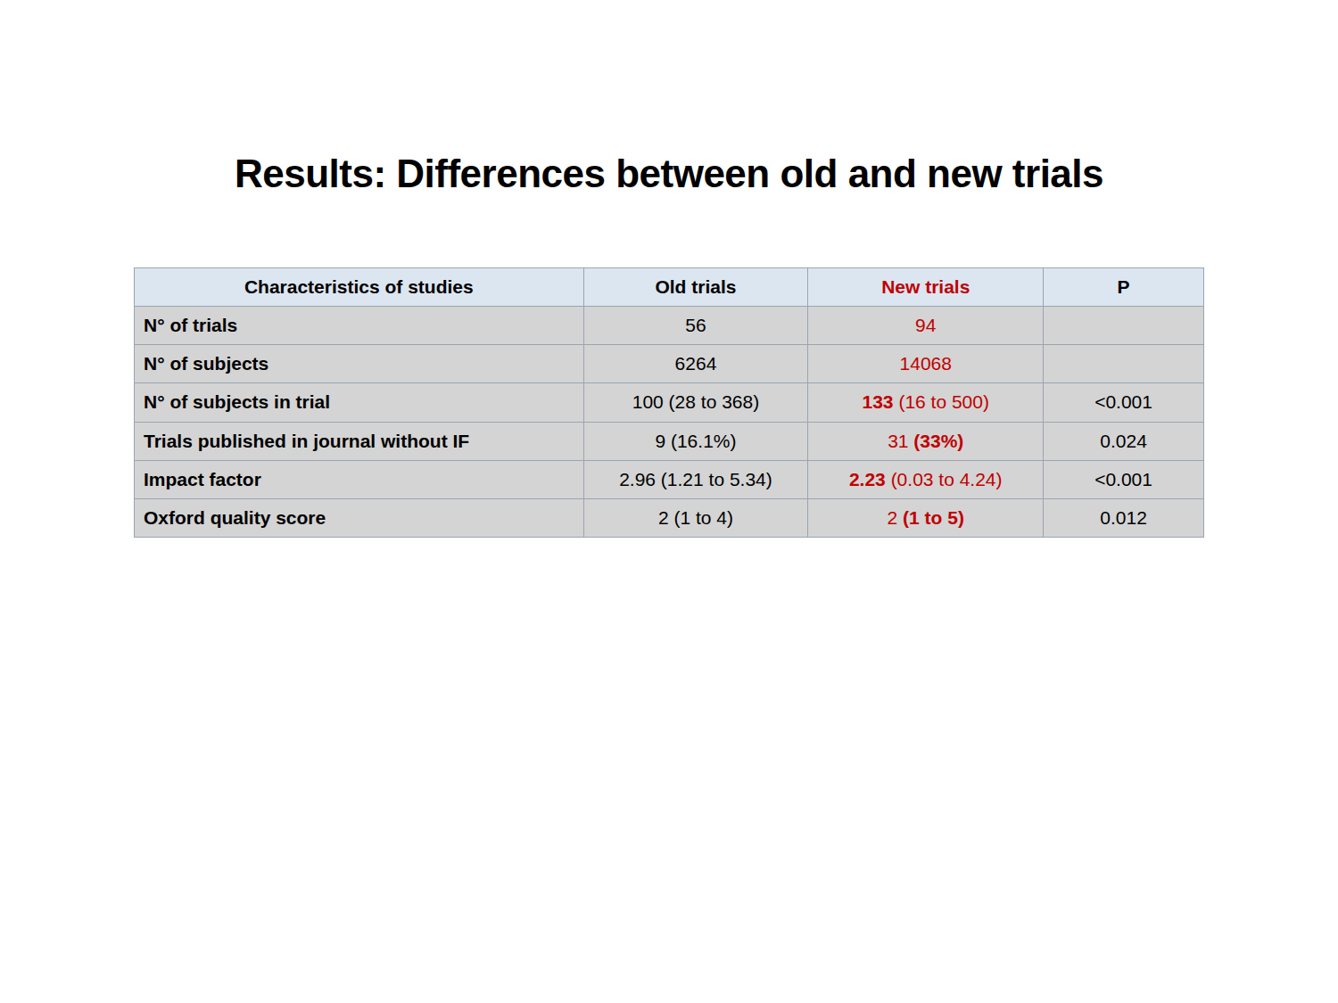Results: Differences between old and new trials
| Characteristics of studies | Old trials | New trials | P |
| --- | --- | --- | --- |
| N° of trials | 56 | 94 | |
| N° of subjects | 6264 | 14068 | |
| N° of subjects in trial | 100 (28 to 368) | 133 (16 to 500) | <0.001 |
| Trials published in journal without IF | 9 (16.1%) | 31 (33%) | 0.024 |
| Impact factor | 2.96 (1.21 to 5.34) | 2.23 (0.03 to 4.24) | <0.001 |
| Oxford quality score | 2 (1 to 4) | 2 (1 to 5) | 0.012 |